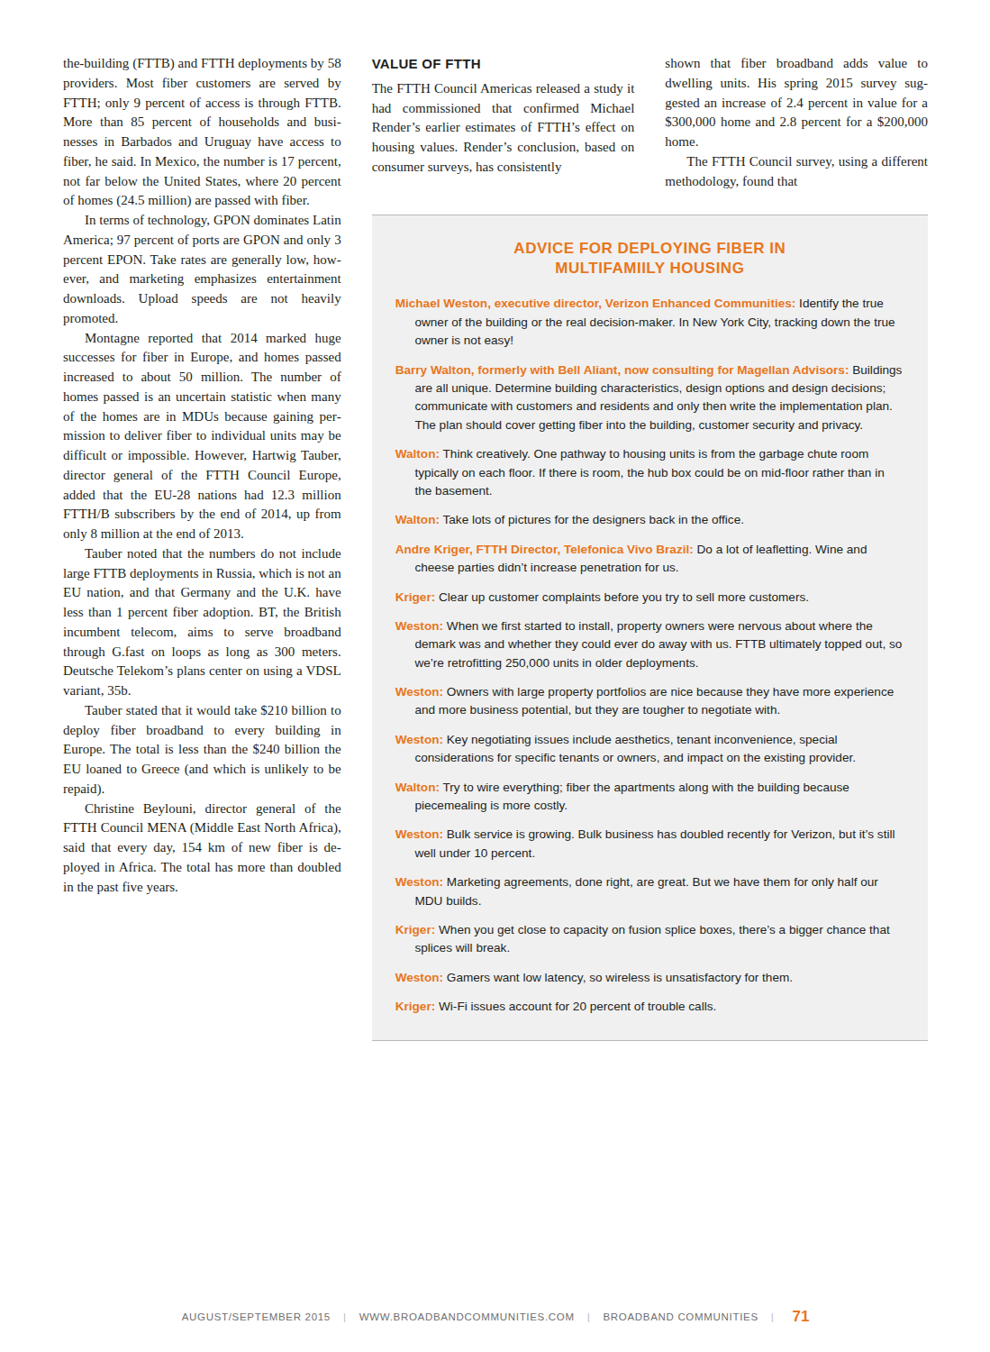the-building (FTTB) and FTTH deployments by 58 providers. Most fiber customers are served by FTTH; only 9 percent of access is through FTTB. More than 85 percent of households and businesses in Barbados and Uruguay have access to fiber, he said. In Mexico, the number is 17 percent, not far below the United States, where 20 percent of homes (24.5 million) are passed with fiber.
In terms of technology, GPON dominates Latin America; 97 percent of ports are GPON and only 3 percent EPON. Take rates are generally low, however, and marketing emphasizes entertainment downloads. Upload speeds are not heavily promoted.
Montagne reported that 2014 marked huge successes for fiber in Europe, and homes passed increased to about 50 million. The number of homes passed is an uncertain statistic when many of the homes are in MDUs because gaining permission to deliver fiber to individual units may be difficult or impossible. However, Hartwig Tauber, director general of the FTTH Council Europe, added that the EU-28 nations had 12.3 million FTTH/B subscribers by the end of 2014, up from only 8 million at the end of 2013.
Tauber noted that the numbers do not include large FTTB deployments in Russia, which is not an EU nation, and that Germany and the U.K. have less than 1 percent fiber adoption. BT, the British incumbent telecom, aims to serve broadband through G.fast on loops as long as 300 meters. Deutsche Telekom’s plans center on using a VDSL variant, 35b.
Tauber stated that it would take $210 billion to deploy fiber broadband to every building in Europe. The total is less than the $240 billion the EU loaned to Greece (and which is unlikely to be repaid).
Christine Beylouni, director general of the FTTH Council MENA (Middle East North Africa), said that every day, 154 km of new fiber is deployed in Africa. The total has more than doubled in the past five years.
Value of FTTH
The FTTH Council Americas released a study it had commissioned that confirmed Michael Render’s earlier estimates of FTTH’s effect on housing values. Render’s conclusion, based on consumer surveys, has consistently
shown that fiber broadband adds value to dwelling units. His spring 2015 survey suggested an increase of 2.4 percent in value for a $300,000 home and 2.8 percent for a $200,000 home.
The FTTH Council survey, using a different methodology, found that
Advice for Deploying Fiber in
Multifamiily Housing
Michael Weston, executive director, Verizon Enhanced Communities: Identify the true owner of the building or the real decision-maker. In New York City, tracking down the true owner is not easy!
Barry Walton, formerly with Bell Aliant, now consulting for Magellan Advisors: Buildings are all unique. Determine building characteristics, design options and design decisions; communicate with customers and residents and only then write the implementation plan. The plan should cover getting fiber into the building, customer security and privacy.
Walton: Think creatively. One pathway to housing units is from the garbage chute room typically on each floor. If there is room, the hub box could be on mid-floor rather than in the basement.
Walton: Take lots of pictures for the designers back in the office.
Andre Kriger, FTTH Director, Telefonica Vivo Brazil: Do a lot of leafletting. Wine and cheese parties didn’t increase penetration for us.
Kriger: Clear up customer complaints before you try to sell more customers.
Weston: When we first started to install, property owners were nervous about where the demark was and whether they could ever do away with us. FTTB ultimately topped out, so we’re retrofitting 250,000 units in older deployments.
Weston: Owners with large property portfolios are nice because they have more experience and more business potential, but they are tougher to negotiate with.
Weston: Key negotiating issues include aesthetics, tenant inconvenience, special considerations for specific tenants or owners, and impact on the existing provider.
Walton: Try to wire everything; fiber the apartments along with the building because piecemealing is more costly.
Weston: Bulk service is growing. Bulk business has doubled recently for Verizon, but it’s still well under 10 percent.
Weston: Marketing agreements, done right, are great. But we have them for only half our MDU builds.
Kriger: When you get close to capacity on fusion splice boxes, there’s a bigger chance that splices will break.
Weston: Gamers want low latency, so wireless is unsatisfactory for them.
Kriger: Wi-Fi issues account for 20 percent of trouble calls.
August/September 2015 | www.broadbandcommunities.com | Broadband Communities | 71